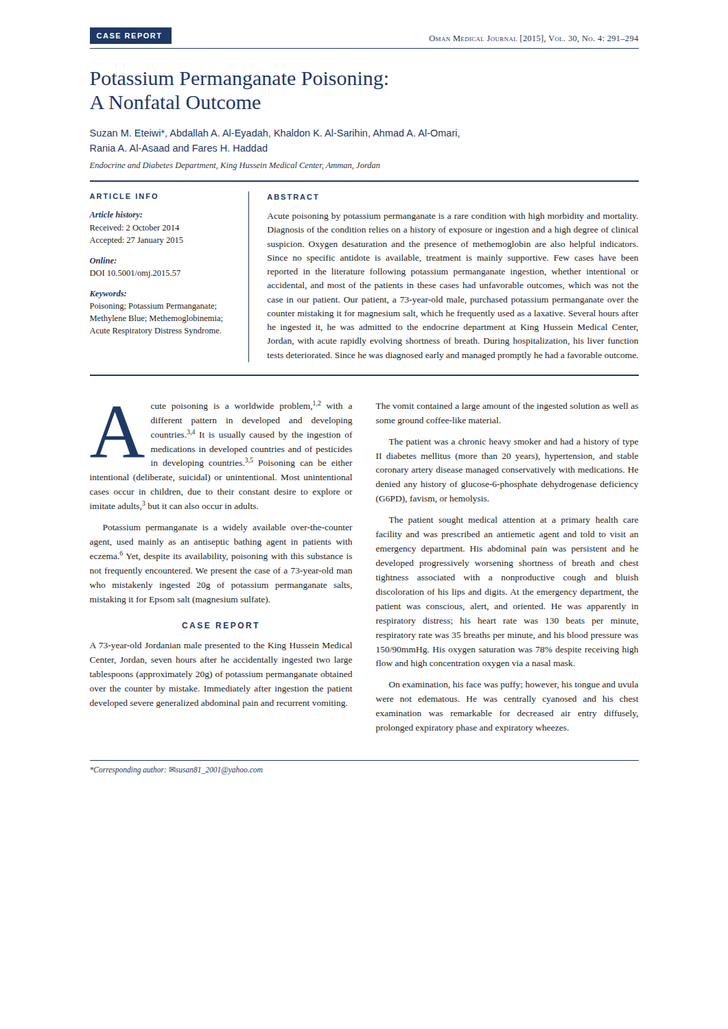CASE REPORT
Oman Medical Journal [2015], Vol. 30, No. 4: 291–294
Potassium Permanganate Poisoning:
A Nonfatal Outcome
Suzan M. Eteiwi*, Abdallah A. Al-Eyadah, Khaldon K. Al-Sarihin, Ahmad A. Al-Omari,
Rania A. Al-Asaad and Fares H. Haddad
Endocrine and Diabetes Department, King Hussein Medical Center, Amman, Jordan
Article Info
Article history:
Received: 2 October 2014
Accepted: 27 January 2015
Online:
DOI 10.5001/omj.2015.57
Keywords:
Poisoning; Potassium Permanganate; Methylene Blue; Methemoglobinemia; Acute Respiratory Distress Syndrome.
Abstract
Acute poisoning by potassium permanganate is a rare condition with high morbidity and mortality. Diagnosis of the condition relies on a history of exposure or ingestion and a high degree of clinical suspicion. Oxygen desaturation and the presence of methemoglobin are also helpful indicators. Since no specific antidote is available, treatment is mainly supportive. Few cases have been reported in the literature following potassium permanganate ingestion, whether intentional or accidental, and most of the patients in these cases had unfavorable outcomes, which was not the case in our patient. Our patient, a 73-year-old male, purchased potassium permanganate over the counter mistaking it for magnesium salt, which he frequently used as a laxative. Several hours after he ingested it, he was admitted to the endocrine department at King Hussein Medical Center, Jordan, with acute rapidly evolving shortness of breath. During hospitalization, his liver function tests deteriorated. Since he was diagnosed early and managed promptly he had a favorable outcome.
A
cute poisoning is a worldwide problem,1,2 with a different pattern in developed and developing countries.3,4 It is usually caused by the ingestion of medications in developed countries and of pesticides in developing countries.3,5 Poisoning can be either intentional (deliberate, suicidal) or unintentional. Most unintentional cases occur in children, due to their constant desire to explore or imitate adults,3 but it can also occur in adults.
Potassium permanganate is a widely available over-the-counter agent, used mainly as an antiseptic bathing agent in patients with eczema.6 Yet, despite its availability, poisoning with this substance is not frequently encountered. We present the case of a 73-year-old man who mistakenly ingested 20g of potassium permanganate salts, mistaking it for Epsom salt (magnesium sulfate).
CASE REPORT
A 73-year-old Jordanian male presented to the King Hussein Medical Center, Jordan, seven hours after he accidentally ingested two large tablespoons (approximately 20g) of potassium permanganate obtained over the counter by mistake. Immediately after ingestion the patient developed severe generalized abdominal pain and recurrent vomiting.
The vomit contained a large amount of the ingested solution as well as some ground coffee-like material.
The patient was a chronic heavy smoker and had a history of type II diabetes mellitus (more than 20 years), hypertension, and stable coronary artery disease managed conservatively with medications. He denied any history of glucose-6-phosphate dehydrogenase deficiency (G6PD), favism, or hemolysis.
The patient sought medical attention at a primary health care facility and was prescribed an antiemetic agent and told to visit an emergency department. His abdominal pain was persistent and he developed progressively worsening shortness of breath and chest tightness associated with a nonproductive cough and bluish discoloration of his lips and digits. At the emergency department, the patient was conscious, alert, and oriented. He was apparently in respiratory distress; his heart rate was 130 beats per minute, respiratory rate was 35 breaths per minute, and his blood pressure was 150/90mmHg. His oxygen saturation was 78% despite receiving high flow and high concentration oxygen via a nasal mask.
On examination, his face was puffy; however, his tongue and uvula were not edematous. He was centrally cyanosed and his chest examination was remarkable for decreased air entry diffusely, prolonged expiratory phase and expiratory wheezes.
*Corresponding author: ✉susan81_2001@yahoo.com